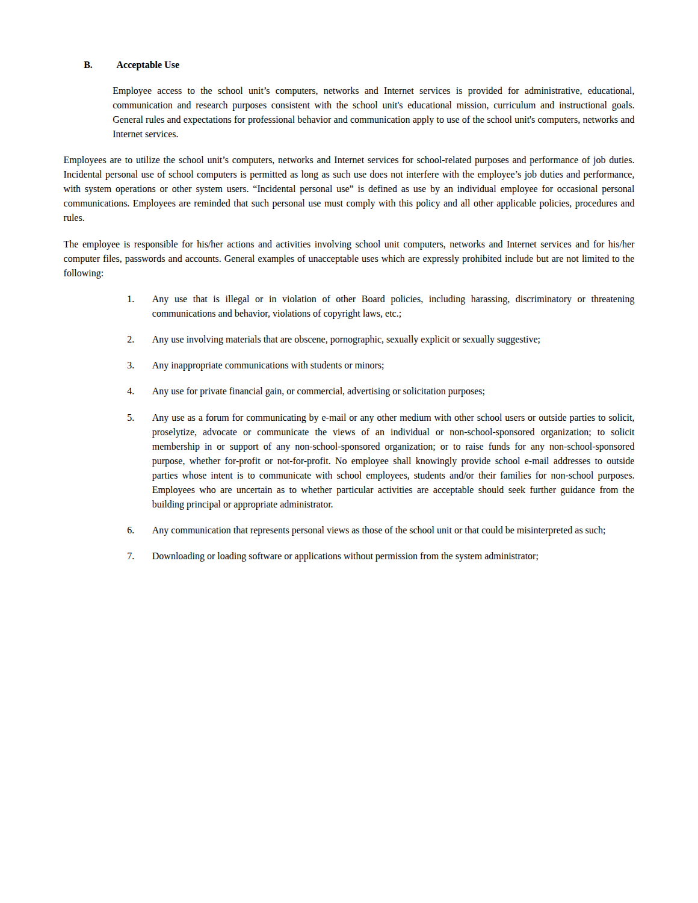B. Acceptable Use
Employee access to the school unit’s computers, networks and Internet services is provided for administrative, educational, communication and research purposes consistent with the school unit's educational mission, curriculum and instructional goals. General rules and expectations for professional behavior and communication apply to use of the school unit's computers, networks and Internet services.
Employees are to utilize the school unit’s computers, networks and Internet services for school-related purposes and performance of job duties. Incidental personal use of school computers is permitted as long as such use does not interfere with the employee’s job duties and performance, with system operations or other system users. “Incidental personal use” is defined as use by an individual employee for occasional personal communications. Employees are reminded that such personal use must comply with this policy and all other applicable policies, procedures and rules.
The employee is responsible for his/her actions and activities involving school unit computers, networks and Internet services and for his/her computer files, passwords and accounts. General examples of unacceptable uses which are expressly prohibited include but are not limited to the following:
Any use that is illegal or in violation of other Board policies, including harassing, discriminatory or threatening communications and behavior, violations of copyright laws, etc.;
Any use involving materials that are obscene, pornographic, sexually explicit or sexually suggestive;
Any inappropriate communications with students or minors;
Any use for private financial gain, or commercial, advertising or solicitation purposes;
Any use as a forum for communicating by e-mail or any other medium with other school users or outside parties to solicit, proselytize, advocate or communicate the views of an individual or non-school-sponsored organization; to solicit membership in or support of any non-school-sponsored organization; or to raise funds for any non-school-sponsored purpose, whether for-profit or not-for-profit. No employee shall knowingly provide school e-mail addresses to outside parties whose intent is to communicate with school employees, students and/or their families for non-school purposes. Employees who are uncertain as to whether particular activities are acceptable should seek further guidance from the building principal or appropriate administrator.
Any communication that represents personal views as those of the school unit or that could be misinterpreted as such;
Downloading or loading software or applications without permission from the system administrator;